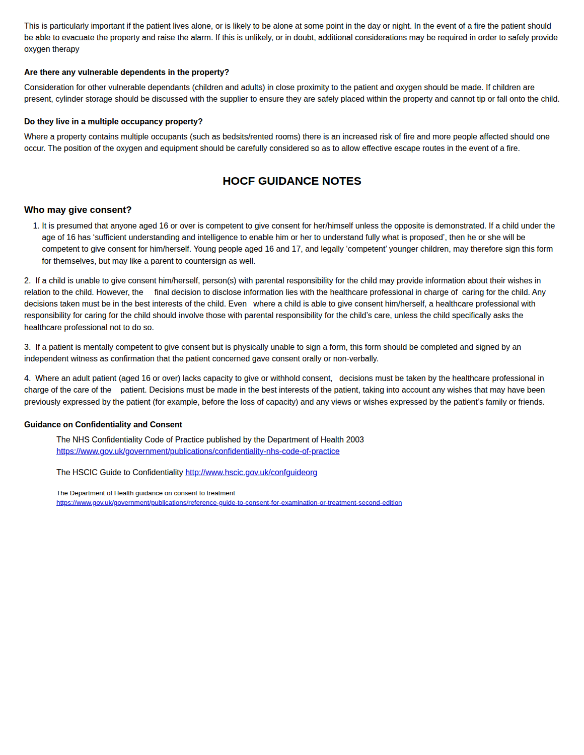This is particularly important if the patient lives alone, or is likely to be alone at some point in the day or night. In the event of a fire the patient should be able to evacuate the property and raise the alarm. If this is unlikely, or in doubt, additional considerations may be required in order to safely provide oxygen therapy
Are there any vulnerable dependents in the property?
Consideration for other vulnerable dependants (children and adults) in close proximity to the patient and oxygen should be made. If children are present, cylinder storage should be discussed with the supplier to ensure they are safely placed within the property and cannot tip or fall onto the child.
Do they live in a multiple occupancy property?
Where a property contains multiple occupants (such as bedsits/rented rooms) there is an increased risk of fire and more people affected should one occur. The position of the oxygen and equipment should be carefully considered so as to allow effective escape routes in the event of a fire.
HOCF GUIDANCE NOTES
Who may give consent?
It is presumed that anyone aged 16 or over is competent to give consent for her/himself unless the opposite is demonstrated. If a child under the age of 16 has ‘sufficient understanding and intelligence to enable him or her to understand fully what is proposed’, then he or she will be competent to give consent for him/herself. Young people aged 16 and 17, and legally ‘competent’ younger children, may therefore sign this form for themselves, but may like a parent to countersign as well.
2. If a child is unable to give consent him/herself, person(s) with parental responsibility for the child may provide information about their wishes in relation to the child. However, the final decision to disclose information lies with the healthcare professional in charge of caring for the child. Any decisions taken must be in the best interests of the child. Even where a child is able to give consent him/herself, a healthcare professional with responsibility for caring for the child should involve those with parental responsibility for the child’s care, unless the child specifically asks the healthcare professional not to do so.
3. If a patient is mentally competent to give consent but is physically unable to sign a form, this form should be completed and signed by an independent witness as confirmation that the patient concerned gave consent orally or non-verbally.
4. Where an adult patient (aged 16 or over) lacks capacity to give or withhold consent, decisions must be taken by the healthcare professional in charge of the care of the patient. Decisions must be made in the best interests of the patient, taking into account any wishes that may have been previously expressed by the patient (for example, before the loss of capacity) and any views or wishes expressed by the patient’s family or friends.
Guidance on Confidentiality and Consent
The NHS Confidentiality Code of Practice published by the Department of Health 2003
https://www.gov.uk/government/publications/confidentiality-nhs-code-of-practice
The HSCIC Guide to Confidentiality http://www.hscic.gov.uk/confguideorg
The Department of Health guidance on consent to treatment
https://www.gov.uk/government/publications/reference-guide-to-consent-for-examination-or-treatment-second-edition